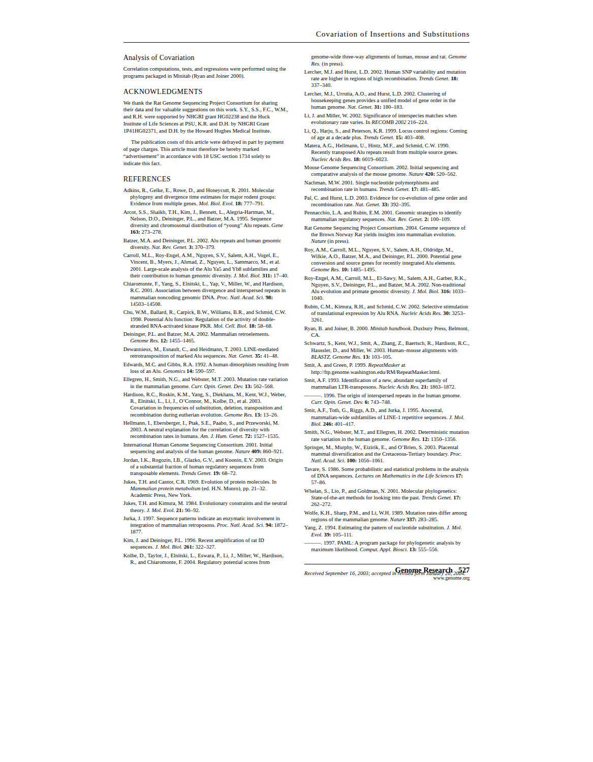Covariation of Insertions and Substitutions
Analysis of Covariation
Correlation computations, tests, and regressions were performed using the programs packaged in Minitab (Ryan and Joiner 2000).
ACKNOWLEDGMENTS
We thank the Rat Genome Sequencing Project Consortium for sharing their data and for valuable suggestions on this work. S.Y., S.S., F.C., W.M., and R.H. were supported by NHGRI grant HG02238 and the Huck Institute of Life Sciences at PSU, K.R. and D.H. by NHGRI Grant 1P41HG02371, and D.H. by the Howard Hughes Medical Institute.
The publication costs of this article were defrayed in part by payment of page charges. This article must therefore be hereby marked “advertisement” in accordance with 18 USC section 1734 solely to indicate this fact.
REFERENCES
Adkins, R., Gelke, E., Rowe, D., and Honeycutt, R. 2001. Molecular phylogeny and divergence time estimates for major rodent groups: Evidence from multiple genes. Mol. Biol. Evol. 18: 777–791.
Arcot, S.S., Shaikh, T.H., Kim, J., Bennett, L., Alegria-Hartman, M., Nelson, D.O., Deininger, P.L., and Batzer, M.A. 1995. Sequence diversity and chromosomal distribution of “young” Alu repeats. Gene 163: 273–278.
Batzer, M.A. and Deininger, P.L. 2002. Alu repeats and human genomic diversity. Nat. Rev. Genet. 3: 370–379.
Carroll, M.L., Roy-Engel, A.M., Nguyen, S.V., Salem, A.H., Vogel, E., Vincent, B., Myers, J., Ahmad, Z., Nguyen, L., Sammarco, M., et al. 2001. Large-scale analysis of the Alu Ya5 and Yb8 subfamilies and their contribution to human genomic diversity. J. Mol. Biol. 311: 17–40.
Chiaromonte, F., Yang, S., Elnitski, L., Yap, V., Miller, W., and Hardison, R.C. 2001. Association between divergence and interspersed repeats in mammalian noncoding genomic DNA. Proc. Natl. Acad. Sci. 98: 14503–14508.
Chu, W.M., Ballard, R., Carpick, B.W., Williams, B.R., and Schmid, C.W. 1998. Potential Alu function: Regulation of the activity of double-stranded RNA-activated kinase PKR. Mol. Cell. Biol. 18: 58–68.
Deininger, P.L. and Batzer, M.A. 2002. Mammalian retroelements. Genome Res. 12: 1455–1465.
Dewannieux, M., Esnault, C., and Heidmann, T. 2003. LINE-mediated retrotransposition of marked Alu sequences. Nat. Genet. 35: 41–48.
Edwards, M.C. and Gibbs, R.A. 1992. A human dimorphism resulting from loss of an Alu. Genomics 14: 590–597.
Ellegren, H., Smith, N.G., and Webster, M.T. 2003. Mutation rate variation in the mammalian genome. Curr. Opin. Genet. Dev. 13: 562–568.
Hardison, R.C., Roskin, K.M., Yang, S., Diekhans, M., Kent, W.J., Weber, R., Elnitski, L., Li, J., O’Connor, M., Kolbe, D., et al. 2003. Covariation in frequencies of substitution, deletion, transposition and recombination during eutherian evolution. Genome Res. 13: 13–26.
Hellmann, I., Ebersberger, I., Ptak, S.E., Paabo, S., and Przeworski, M. 2003. A neutral explanation for the correlation of diversity with recombination rates in humans. Am. J. Hum. Genet. 72: 1527–1535.
International Human Genome Sequencing Consortium. 2001. Initial sequencing and analysis of the human genome. Nature 409: 860–921.
Jordan, I.K., Rogozin, I.B., Glazko, G.V., and Koonin, E.V. 2003. Origin of a substantial fraction of human regulatory sequences from transposable elements. Trends Genet. 19: 68–72.
Jukes, T.H. and Cantor, C.R. 1969. Evolution of protein molecules. In Mammalian protein metabolism (ed. H.N. Munro), pp. 21–32. Academic Press, New York.
Jukes, T.H. and Kimura, M. 1984. Evolutionary constraints and the neutral theory. J. Mol. Evol. 21: 90–92.
Jurka, J. 1997. Sequence patterns indicate an enzymatic involvement in integration of mammalian retroposons. Proc. Natl. Acad. Sci. 94: 1872–1877.
Kim, J. and Deininger, P.L. 1996. Recent amplification of rat ID sequences. J. Mol. Biol. 261: 322–327.
Kolbe, D., Taylor, J., Elnitski, L., Eswara, P., Li, J., Miller, W., Hardison, R., and Chiaromonte, F. 2004. Regulatory potential scores from genome-wide three-way alignments of human, mouse and rat. Genome Res. (in press).
Lercher, M.J. and Hurst, L.D. 2002. Human SNP variability and mutation rate are higher in regions of high recombination. Trends Genet. 18: 337–340.
Lercher, M.J., Urrutia, A.O., and Hurst, L.D. 2002. Clustering of housekeeping genes provides a unified model of gene order in the human genome. Nat. Genet. 31: 180–183.
Li, J. and Miller, W. 2002. Significance of interspecies matches when evolutionary rate varies. In RECOMB 2002 216–224.
Li, Q., Harju, S., and Peterson, K.R. 1999. Locus control regions: Coming of age at a decade plus. Trends Genet. 15: 403–408.
Matera, A.G., Hellmann, U., Hintz, M.F., and Schmid, C.W. 1990. Recently transposed Alu repeats result from multiple source genes. Nucleic Acids Res. 18: 6019–6023.
Mouse Genome Sequencing Consortium. 2002. Initial sequencing and comparative analysis of the mouse genome. Nature 420: 520–562.
Nachman, M.W. 2001. Single nucleotide polymorphisms and recombination rate in humans. Trends Genet. 17: 481–485.
Pal, C. and Hurst, L.D. 2003. Evidence for co-evolution of gene order and recombination rate. Nat. Genet. 33: 392–395.
Pennacchio, L.A. and Rubin, E.M. 2001. Genomic strategies to identify mammalian regulatory sequences. Nat. Rev. Genet. 2: 100–109.
Rat Genome Sequencing Project Consortium. 2004. Genome sequence of the Brown Norway Rat yields insights into mammalian evolution. Nature (in press).
Roy, A.M., Carroll, M.L., Nguyen, S.V., Salem, A.H., Oldridge, M., Wilkie, A.O., Batzer, M.A., and Deininger, P.L. 2000. Potential gene conversion and source genes for recently integrated Alu elements. Genome Res. 10: 1485–1495.
Roy-Engel, A.M., Carroll, M.L., El-Sawy, M., Salem, A.H., Garber, R.K., Nguyen, S.V., Deininger, P.L., and Batzer, M.A. 2002. Non-traditional Alu evolution and primate genomic diversity. J. Mol. Biol. 316: 1033–1040.
Rubin, C.M., Kimura, R.H., and Schmid, C.W. 2002. Selective stimulation of translational expression by Alu RNA. Nucleic Acids Res. 30: 3253–3261.
Ryan, B. and Joiner, B. 2000. Minitab handbook. Duxbury Press, Belmont, CA.
Schwartz, S., Kent, W.J., Smit, A., Zhang, Z., Baertsch, R., Hardison, R.C., Haussler, D., and Miller, W. 2003. Human–mouse alignments with BLASTZ. Genome Res. 13: 103–105.
Smit, A. and Green, P. 1999. RepeatMasker at http://ftp.genome.washington.edu/RM/RepeatMasker.html.
Smit, A.F. 1993. Identification of a new, abundant superfamily of mammalian LTR-transposons. Nucleic Acids Res. 21: 1863–1872.
———. 1996. The origin of interspersed repeats in the human genome. Curr. Opin. Genet. Dev. 6: 743–748.
Smit, A.F., Toth, G., Riggs, A.D., and Jurka, J. 1995. Ancestral, mammalian-wide subfamilies of LINE-1 repetitive sequences. J. Mol. Biol. 246: 401–417.
Smith, N.G., Webster, M.T., and Ellegren, H. 2002. Deterministic mutation rate variation in the human genome. Genome Res. 12: 1350–1356.
Springer, M., Murphy, W., Eizirik, E., and O’Brien, S. 2003. Placental mammal diversification and the Cretaceous-Tertiary boundary. Proc. Natl. Acad. Sci. 100: 1056–1061.
Tavare, S. 1986. Some probabilistic and statistical problems in the analysis of DNA sequences. Lectures on Mathematics in the Life Sciences 17: 57–86.
Whelan, S., Lio, P., and Goldman, N. 2001. Molecular phylogenetics: State-of-the-art methods for looking into the past. Trends Genet. 17: 262–272.
Wolfe, K.H., Sharp, P.M., and Li, W.H. 1989. Mutation rates differ among regions of the mammalian genome. Nature 337: 283–285.
Yang, Z. 1994. Estimating the pattern of nucleotide substitution. J. Mol. Evol. 39: 105–111.
———. 1997. PAML: A program package for phylogenetic analysis by maximum likelihood. Comput. Appl. Biosci. 13: 555–556.
Received September 16, 2003; accepted in revised form January 26, 2004.
Genome Research 527 www.genome.org